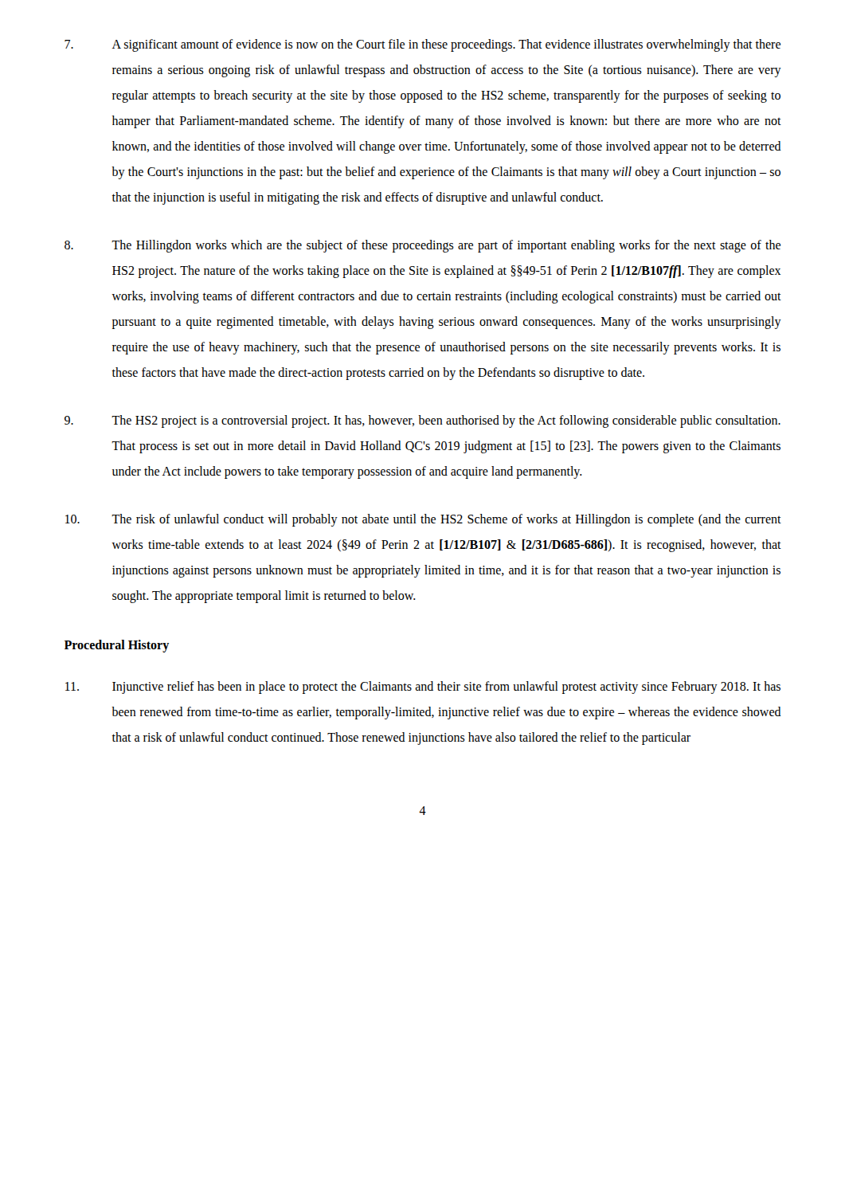A significant amount of evidence is now on the Court file in these proceedings. That evidence illustrates overwhelmingly that there remains a serious ongoing risk of unlawful trespass and obstruction of access to the Site (a tortious nuisance). There are very regular attempts to breach security at the site by those opposed to the HS2 scheme, transparently for the purposes of seeking to hamper that Parliament-mandated scheme. The identify of many of those involved is known: but there are more who are not known, and the identities of those involved will change over time. Unfortunately, some of those involved appear not to be deterred by the Court's injunctions in the past: but the belief and experience of the Claimants is that many will obey a Court injunction – so that the injunction is useful in mitigating the risk and effects of disruptive and unlawful conduct.
The Hillingdon works which are the subject of these proceedings are part of important enabling works for the next stage of the HS2 project. The nature of the works taking place on the Site is explained at §§49-51 of Perin 2 [1/12/B107ff]. They are complex works, involving teams of different contractors and due to certain restraints (including ecological constraints) must be carried out pursuant to a quite regimented timetable, with delays having serious onward consequences. Many of the works unsurprisingly require the use of heavy machinery, such that the presence of unauthorised persons on the site necessarily prevents works. It is these factors that have made the direct-action protests carried on by the Defendants so disruptive to date.
The HS2 project is a controversial project. It has, however, been authorised by the Act following considerable public consultation. That process is set out in more detail in David Holland QC's 2019 judgment at [15] to [23]. The powers given to the Claimants under the Act include powers to take temporary possession of and acquire land permanently.
The risk of unlawful conduct will probably not abate until the HS2 Scheme of works at Hillingdon is complete (and the current works time-table extends to at least 2024 (§49 of Perin 2 at [1/12/B107] & [2/31/D685-686]). It is recognised, however, that injunctions against persons unknown must be appropriately limited in time, and it is for that reason that a two-year injunction is sought. The appropriate temporal limit is returned to below.
Procedural History
Injunctive relief has been in place to protect the Claimants and their site from unlawful protest activity since February 2018. It has been renewed from time-to-time as earlier, temporally-limited, injunctive relief was due to expire – whereas the evidence showed that a risk of unlawful conduct continued. Those renewed injunctions have also tailored the relief to the particular
4